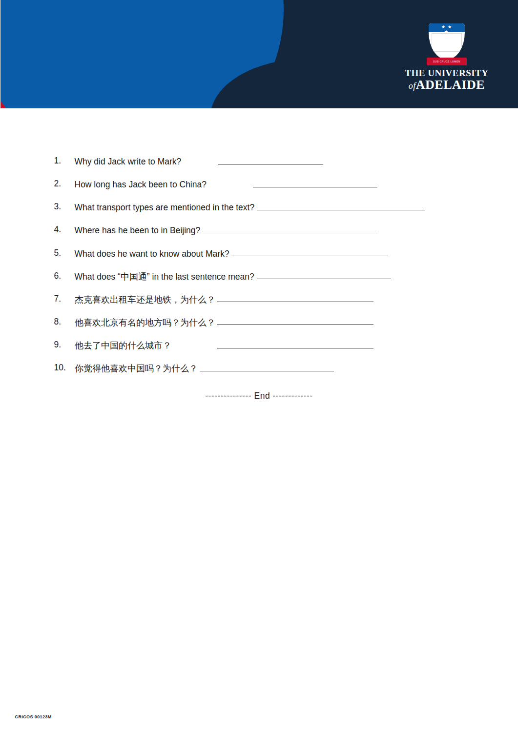★ ★
★
SUB CRUCE LUMEN
THE UNIVERSITY
of ADELAIDE
Why did Jack write to Mark?
How long has Jack been to China?
What transport types are mentioned in the text?
Where has he been to in Beijing?
What does he want to know about Mark?
What does “中国通” in the last sentence mean?
杰克喜欢出租车还是地铁，为什么？
他喜欢北京有名的地方吗？为什么？
他去了中国的什么城市？
你觉得他喜欢中国吗？为什么？
--------------- End -------------
CRICOS 00123M